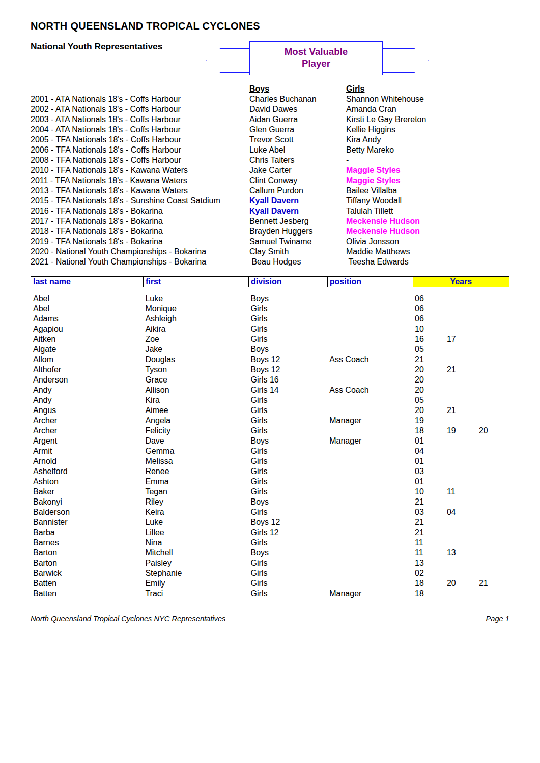NORTH QUEENSLAND TROPICAL CYCLONES
National Youth Representatives
Most Valuable
Player
| | Boys | Girls |
| 2001 - ATA Nationals 18's - Coffs Harbour | Charles Buchanan | Shannon Whitehouse |
| 2002 - ATA Nationals 18's - Coffs Harbour | David Dawes | Amanda Cran |
| 2003 - ATA Nationals 18's - Coffs Harbour | Aidan Guerra | Kirsti Le Gay Brereton |
| 2004 - ATA Nationals 18's - Coffs Harbour | Glen Guerra | Kellie Higgins |
| 2005 - TFA Nationals 18's - Coffs Harbour | Trevor Scott | Kira Andy |
| 2006 - TFA Nationals 18's - Coffs Harbour | Luke Abel | Betty Mareko |
| 2008 - TFA Nationals 18's - Coffs Harbour | Chris Taiters | - |
| 2010 - TFA Nationals 18's - Kawana Waters | Jake Carter | Maggie Styles |
| 2011 - TFA Nationals 18's - Kawana Waters | Clint Conway | Maggie Styles |
| 2013 - TFA Nationals 18's - Kawana Waters | Callum Purdon | Bailee Villalba |
| 2015 - TFA Nationals 18's - Sunshine Coast Satdium | Kyall Davern | Tiffany Woodall |
| 2016 - TFA Nationals 18's - Bokarina | Kyall Davern | Talulah Tillett |
| 2017 - TFA Nationals 18's - Bokarina | Bennett Jesberg | Meckensie Hudson |
| 2018 - TFA Nationals 18's - Bokarina | Brayden Huggers | Meckensie Hudson |
| 2019 - TFA Nationals 18's - Bokarina | Samuel Twiname | Olivia Jonsson |
| 2020 - National Youth Championships - Bokarina | Clay Smith | Maddie Matthews |
| 2021 - National Youth Championships - Bokarina | Beau Hodges | Teesha Edwards |
| last name | first | division | position | Years |
| --- | --- | --- | --- | --- |
| Abel | Luke | Boys | | 06 | | |
| Abel | Monique | Girls | | 06 | | |
| Adams | Ashleigh | Girls | | 06 | | |
| Agapiou | Aikira | Girls | | 10 | | |
| Aitken | Zoe | Girls | | 16 | 17 | |
| Algate | Jake | Boys | | 05 | | |
| Allom | Douglas | Boys 12 | Ass Coach | 21 | | |
| Althofer | Tyson | Boys 12 | | 20 | 21 | |
| Anderson | Grace | Girls 16 | | 20 | | |
| Andy | Allison | Girls 14 | Ass Coach | 20 | | |
| Andy | Kira | Girls | | 05 | | |
| Angus | Aimee | Girls | | 20 | 21 | |
| Archer | Angela | Girls | Manager | 19 | | |
| Archer | Felicity | Girls | | 18 | 19 | 20 |
| Argent | Dave | Boys | Manager | 01 | | |
| Armit | Gemma | Girls | | 04 | | |
| Arnold | Melissa | Girls | | 01 | | |
| Ashelford | Renee | Girls | | 03 | | |
| Ashton | Emma | Girls | | 01 | | |
| Baker | Tegan | Girls | | 10 | 11 | |
| Bakonyi | Riley | Boys | | 21 | | |
| Balderson | Keira | Girls | | 03 | 04 | |
| Bannister | Luke | Boys 12 | | 21 | | |
| Barba | Lillee | Girls 12 | | 21 | | |
| Barnes | Nina | Girls | | 11 | | |
| Barton | Mitchell | Boys | | 11 | 13 | |
| Barton | Paisley | Girls | | 13 | | |
| Barwick | Stephanie | Girls | | 02 | | |
| Batten | Emily | Girls | | 18 | 20 | 21 |
| Batten | Traci | Girls | Manager | 18 | | |
North Queensland Tropical Cyclones NYC Representatives Page 1